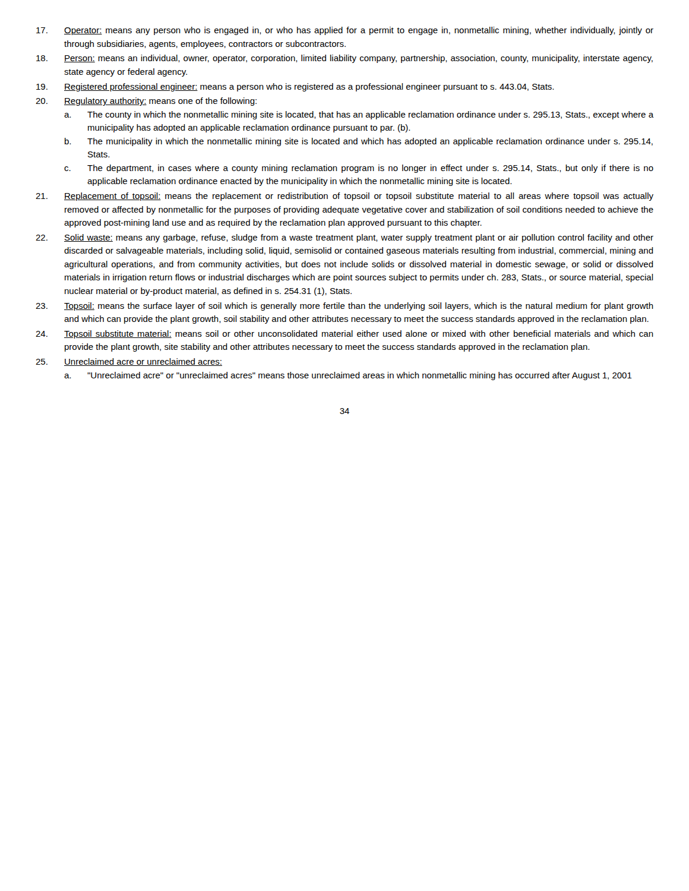17. Operator: means any person who is engaged in, or who has applied for a permit to engage in, nonmetallic mining, whether individually, jointly or through subsidiaries, agents, employees, contractors or subcontractors.
18. Person: means an individual, owner, operator, corporation, limited liability company, partnership, association, county, municipality, interstate agency, state agency or federal agency.
19. Registered professional engineer: means a person who is registered as a professional engineer pursuant to s. 443.04, Stats.
20. Regulatory authority: means one of the following:
a. The county in which the nonmetallic mining site is located, that has an applicable reclamation ordinance under s. 295.13, Stats., except where a municipality has adopted an applicable reclamation ordinance pursuant to par. (b).
b. The municipality in which the nonmetallic mining site is located and which has adopted an applicable reclamation ordinance under s. 295.14, Stats.
c. The department, in cases where a county mining reclamation program is no longer in effect under s. 295.14, Stats., but only if there is no applicable reclamation ordinance enacted by the municipality in which the nonmetallic mining site is located.
21. Replacement of topsoil: means the replacement or redistribution of topsoil or topsoil substitute material to all areas where topsoil was actually removed or affected by nonmetallic for the purposes of providing adequate vegetative cover and stabilization of soil conditions needed to achieve the approved post-mining land use and as required by the reclamation plan approved pursuant to this chapter.
22. Solid waste: means any garbage, refuse, sludge from a waste treatment plant, water supply treatment plant or air pollution control facility and other discarded or salvageable materials, including solid, liquid, semisolid or contained gaseous materials resulting from industrial, commercial, mining and agricultural operations, and from community activities, but does not include solids or dissolved material in domestic sewage, or solid or dissolved materials in irrigation return flows or industrial discharges which are point sources subject to permits under ch. 283, Stats., or source material, special nuclear material or by-product material, as defined in s. 254.31 (1), Stats.
23. Topsoil: means the surface layer of soil which is generally more fertile than the underlying soil layers, which is the natural medium for plant growth and which can provide the plant growth, soil stability and other attributes necessary to meet the success standards approved in the reclamation plan.
24. Topsoil substitute material: means soil or other unconsolidated material either used alone or mixed with other beneficial materials and which can provide the plant growth, site stability and other attributes necessary to meet the success standards approved in the reclamation plan.
25. Unreclaimed acre or unreclaimed acres:
a."Unreclaimed acre" or "unreclaimed acres" means those unreclaimed areas in which nonmetallic mining has occurred after August 1, 2001
34